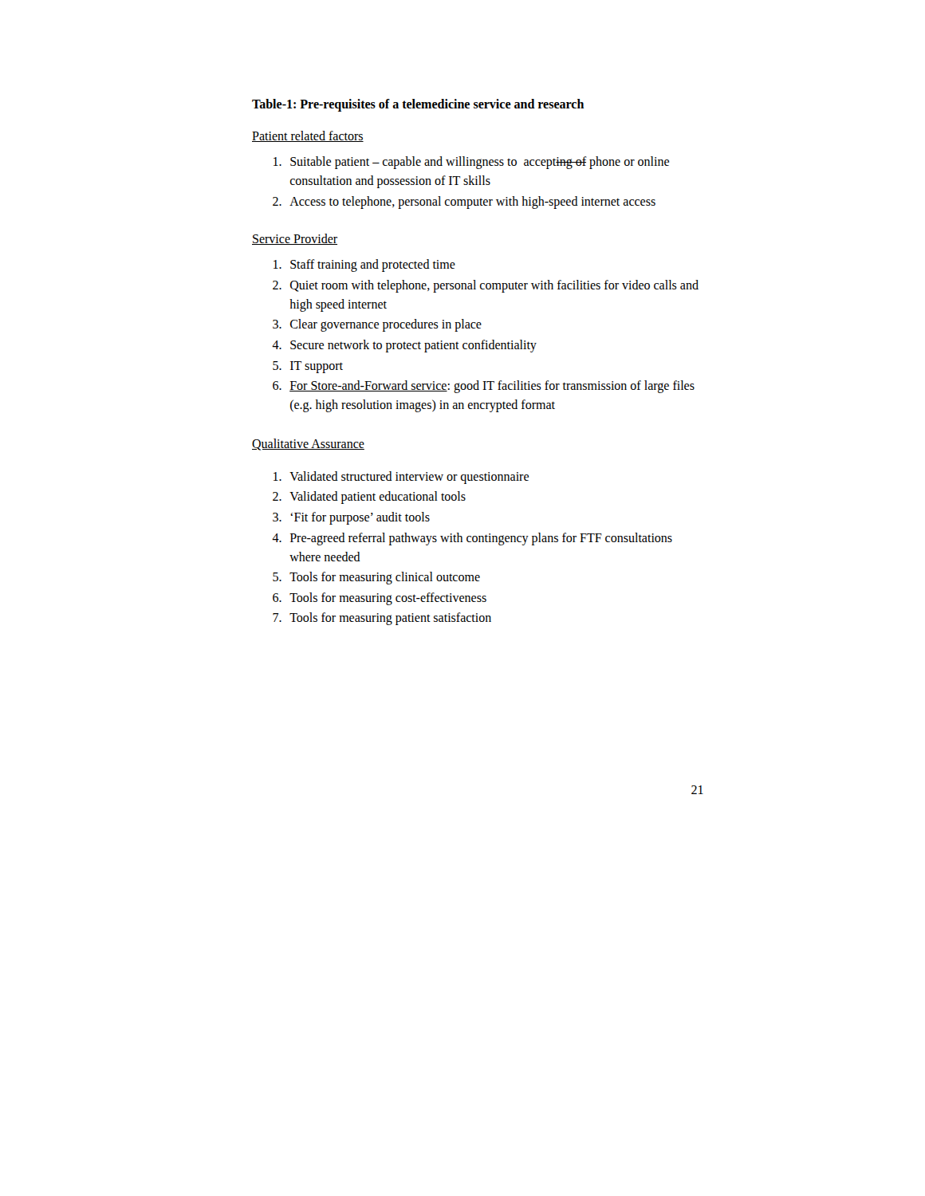Table-1: Pre-requisites of a telemedicine service and research
Patient related factors
Suitable patient – capable and willingness to accepting of phone or online consultation and possession of IT skills
Access to telephone, personal computer with high-speed internet access
Service Provider
Staff training and protected time
Quiet room with telephone, personal computer with facilities for video calls and high speed internet
Clear governance procedures in place
Secure network to protect patient confidentiality
IT support
For Store-and-Forward service: good IT facilities for transmission of large files (e.g. high resolution images) in an encrypted format
Qualitative Assurance
Validated structured interview or questionnaire
Validated patient educational tools
‘Fit for purpose’ audit tools
Pre-agreed referral pathways with contingency plans for FTF consultations where needed
Tools for measuring clinical outcome
Tools for measuring cost-effectiveness
Tools for measuring patient satisfaction
21